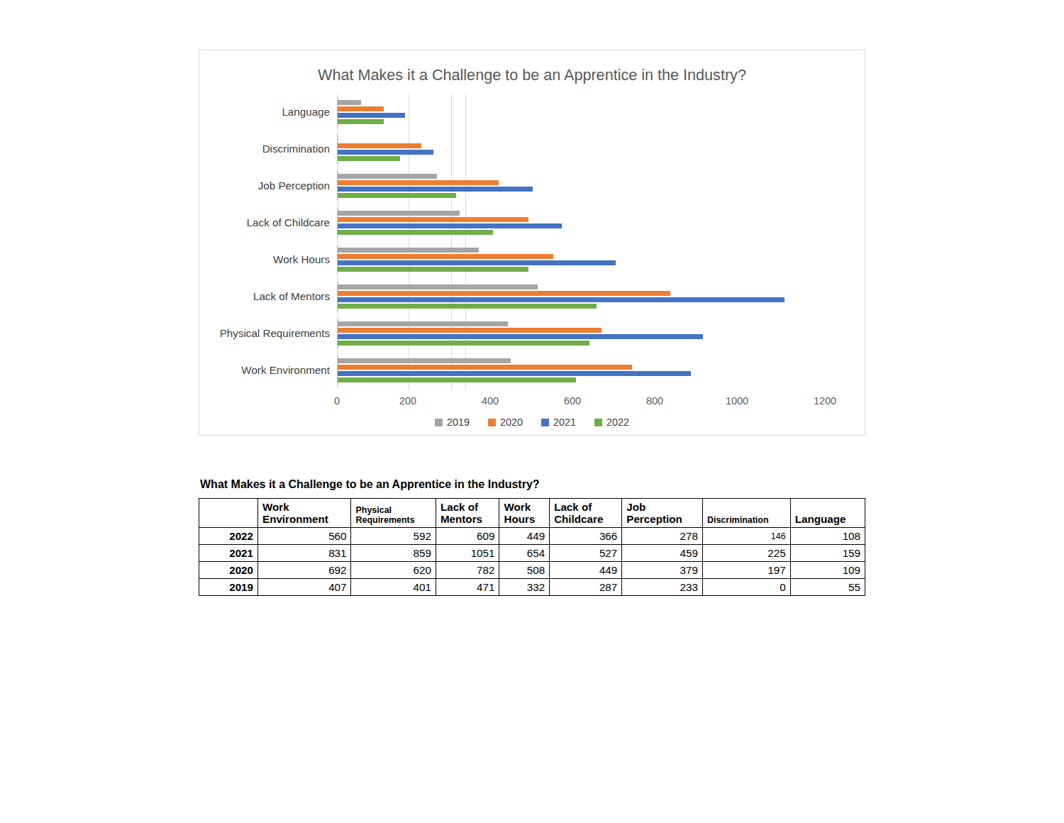What Makes it a Challenge to be an Apprentice in the Industry?
Language
Discrimination
Job Perception
Lack of Childcare
Work Hours
Lack of Mentors
Physical Requirements
Work Environment
0 200 400 600 800 1000 1200
2019
2020
2021
2022
What Makes it a Challenge to be an Apprentice in the Industry?
| | Work Environment | Physical Requirements | Lack of Mentors | Work Hours | Lack of Childcare | Job Perception | Discrimination | Language |
| --- | --- | --- | --- | --- | --- | --- | --- | --- |
| 2022 | 560 | 592 | 609 | 449 | 366 | 278 | 146 | 108 |
| 2021 | 831 | 859 | 1051 | 654 | 527 | 459 | 225 | 159 |
| 2020 | 692 | 620 | 782 | 508 | 449 | 379 | 197 | 109 |
| 2019 | 407 | 401 | 471 | 332 | 287 | 233 | 0 | 55 |